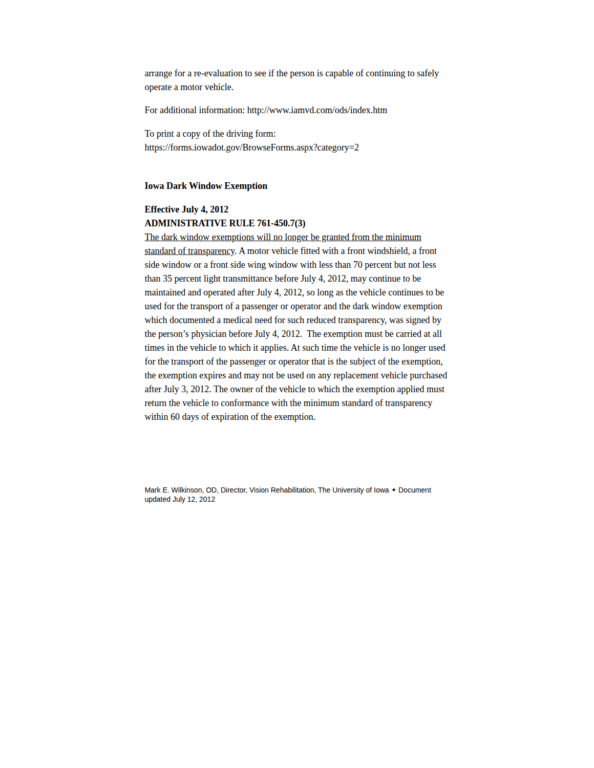arrange for a re-evaluation to see if the person is capable of continuing to safely operate a motor vehicle.
For additional information: http://www.iamvd.com/ods/index.htm
To print a copy of the driving form:
https://forms.iowadot.gov/BrowseForms.aspx?category=2
Iowa Dark Window Exemption
Effective July 4, 2012
ADMINISTRATIVE RULE 761-450.7(3)
The dark window exemptions will no longer be granted from the minimum standard of transparency. A motor vehicle fitted with a front windshield, a front side window or a front side wing window with less than 70 percent but not less than 35 percent light transmittance before July 4, 2012, may continue to be maintained and operated after July 4, 2012, so long as the vehicle continues to be used for the transport of a passenger or operator and the dark window exemption which documented a medical need for such reduced transparency, was signed by the person’s physician before July 4, 2012. The exemption must be carried at all times in the vehicle to which it applies. At such time the vehicle is no longer used for the transport of the passenger or operator that is the subject of the exemption, the exemption expires and may not be used on any replacement vehicle purchased after July 3, 2012. The owner of the vehicle to which the exemption applied must return the vehicle to conformance with the minimum standard of transparency within 60 days of expiration of the exemption.
Mark E. Wilkinson, OD, Director, Vision Rehabilitation, The University of Iowa✦Document updated July 12, 2012